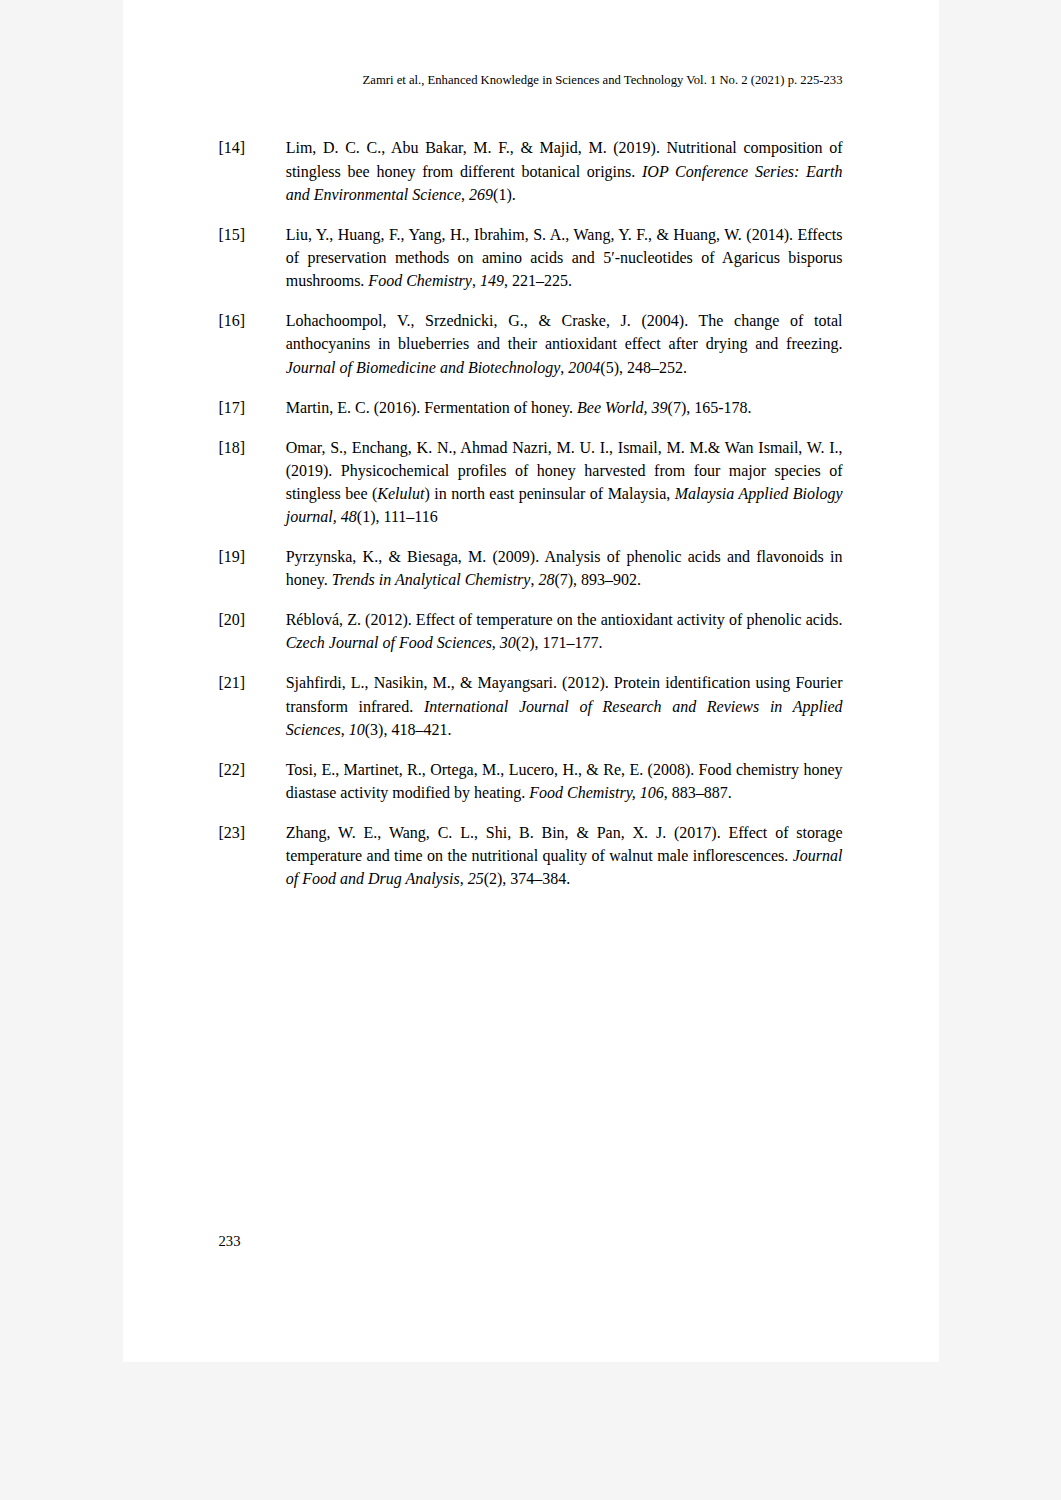Zamri et al., Enhanced Knowledge in Sciences and Technology Vol. 1 No. 2 (2021) p. 225-233
[14] Lim, D. C. C., Abu Bakar, M. F., & Majid, M. (2019). Nutritional composition of stingless bee honey from different botanical origins. IOP Conference Series: Earth and Environmental Science, 269(1).
[15] Liu, Y., Huang, F., Yang, H., Ibrahim, S. A., Wang, Y. F., & Huang, W. (2014). Effects of preservation methods on amino acids and 5′-nucleotides of Agaricus bisporus mushrooms. Food Chemistry, 149, 221–225.
[16] Lohachoompol, V., Srzednicki, G., & Craske, J. (2004). The change of total anthocyanins in blueberries and their antioxidant effect after drying and freezing. Journal of Biomedicine and Biotechnology, 2004(5), 248–252.
[17] Martin, E. C. (2016). Fermentation of honey. Bee World, 39(7), 165-178.
[18] Omar, S., Enchang, K. N., Ahmad Nazri, M. U. I., Ismail, M. M.& Wan Ismail, W. I., (2019). Physicochemical profiles of honey harvested from four major species of stingless bee (Kelulut) in north east peninsular of Malaysia, Malaysia Applied Biology journal, 48(1), 111–116
[19] Pyrzynska, K., & Biesaga, M. (2009). Analysis of phenolic acids and flavonoids in honey. Trends in Analytical Chemistry, 28(7), 893–902.
[20] Réblová, Z. (2012). Effect of temperature on the antioxidant activity of phenolic acids. Czech Journal of Food Sciences, 30(2), 171–177.
[21] Sjahfirdi, L., Nasikin, M., & Mayangsari. (2012). Protein identification using Fourier transform infrared. International Journal of Research and Reviews in Applied Sciences, 10(3), 418–421.
[22] Tosi, E., Martinet, R., Ortega, M., Lucero, H., & Re, E. (2008). Food chemistry honey diastase activity modified by heating. Food Chemistry, 106, 883–887.
[23] Zhang, W. E., Wang, C. L., Shi, B. Bin, & Pan, X. J. (2017). Effect of storage temperature and time on the nutritional quality of walnut male inflorescences. Journal of Food and Drug Analysis, 25(2), 374–384.
233